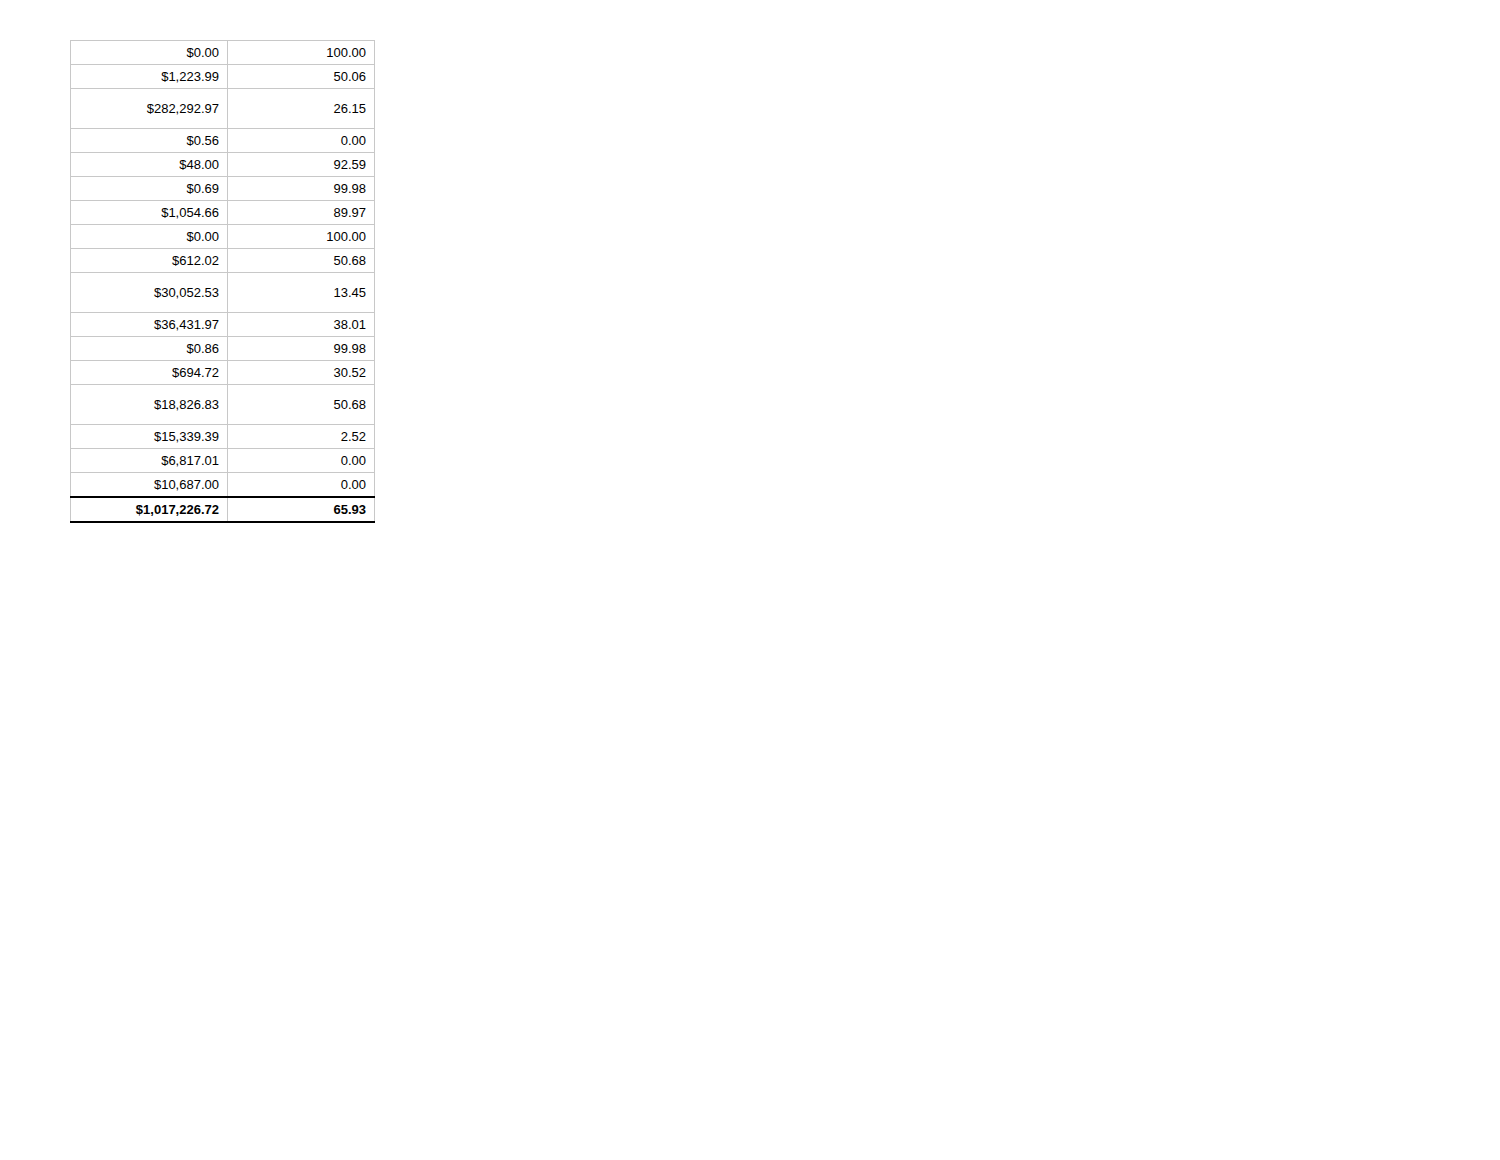| $0.00 | 100.00 |
| $1,223.99 | 50.06 |
| $282,292.97 | 26.15 |
| $0.56 | 0.00 |
| $48.00 | 92.59 |
| $0.69 | 99.98 |
| $1,054.66 | 89.97 |
| $0.00 | 100.00 |
| $612.02 | 50.68 |
| $30,052.53 | 13.45 |
| $36,431.97 | 38.01 |
| $0.86 | 99.98 |
| $694.72 | 30.52 |
| $18,826.83 | 50.68 |
| $15,339.39 | 2.52 |
| $6,817.01 | 0.00 |
| $10,687.00 | 0.00 |
| $1,017,226.72 | 65.93 |